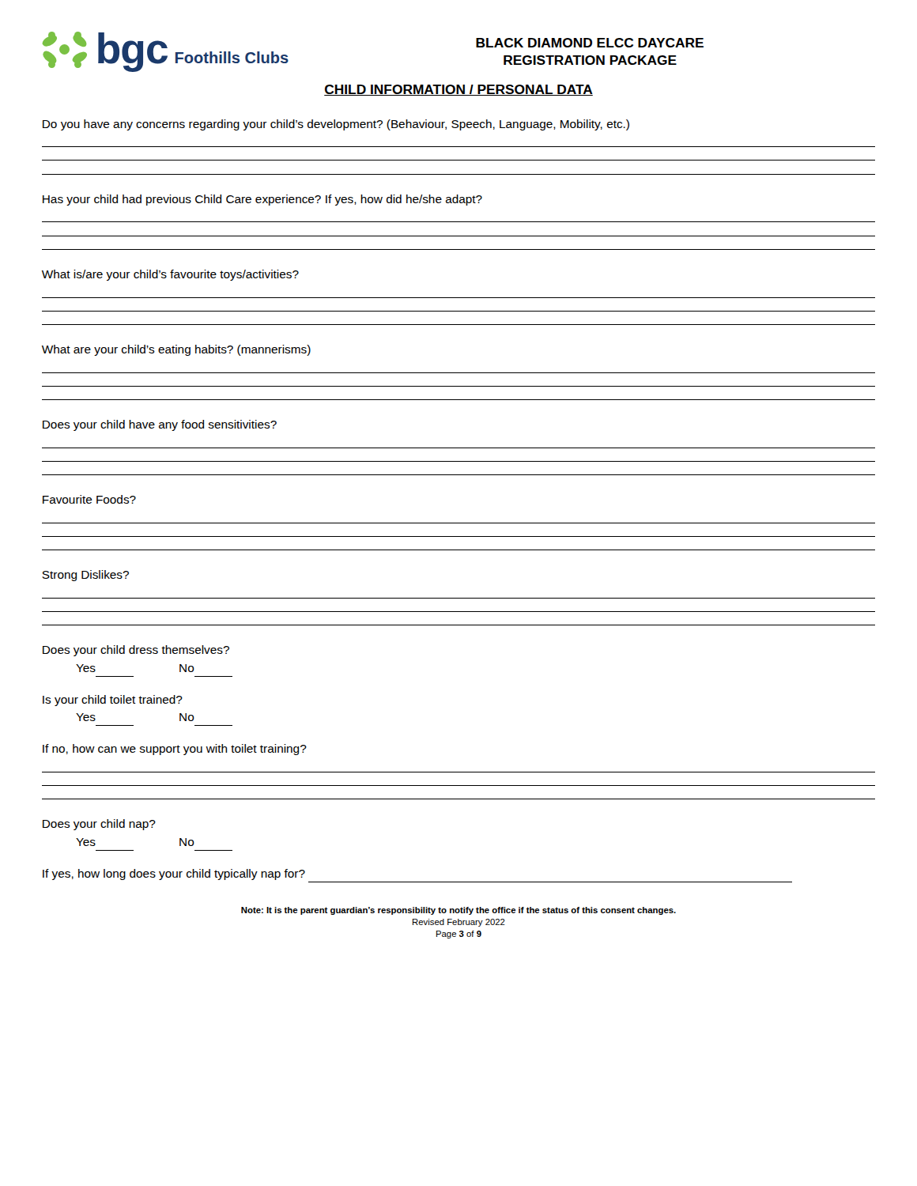bgc Foothills Clubs
BLACK DIAMOND ELCC DAYCARE
REGISTRATION PACKAGE
CHILD INFORMATION / PERSONAL DATA
Do you have any concerns regarding your child’s development? (Behaviour, Speech, Language, Mobility, etc.)
Has your child had previous Child Care experience? If yes, how did he/she adapt?
What is/are your child’s favourite toys/activities?
What are your child’s eating habits? (mannerisms)
Does your child have any food sensitivities?
Favourite Foods?
Strong Dislikes?
Does your child dress themselves?
Yes No
Is your child toilet trained?
Yes No
If no, how can we support you with toilet training?
Does your child nap?
Yes No
If yes, how long does your child typically nap for?
Note: It is the parent guardian’s responsibility to notify the office if the status of this consent changes.
Revised February 2022
Page 3 of 9